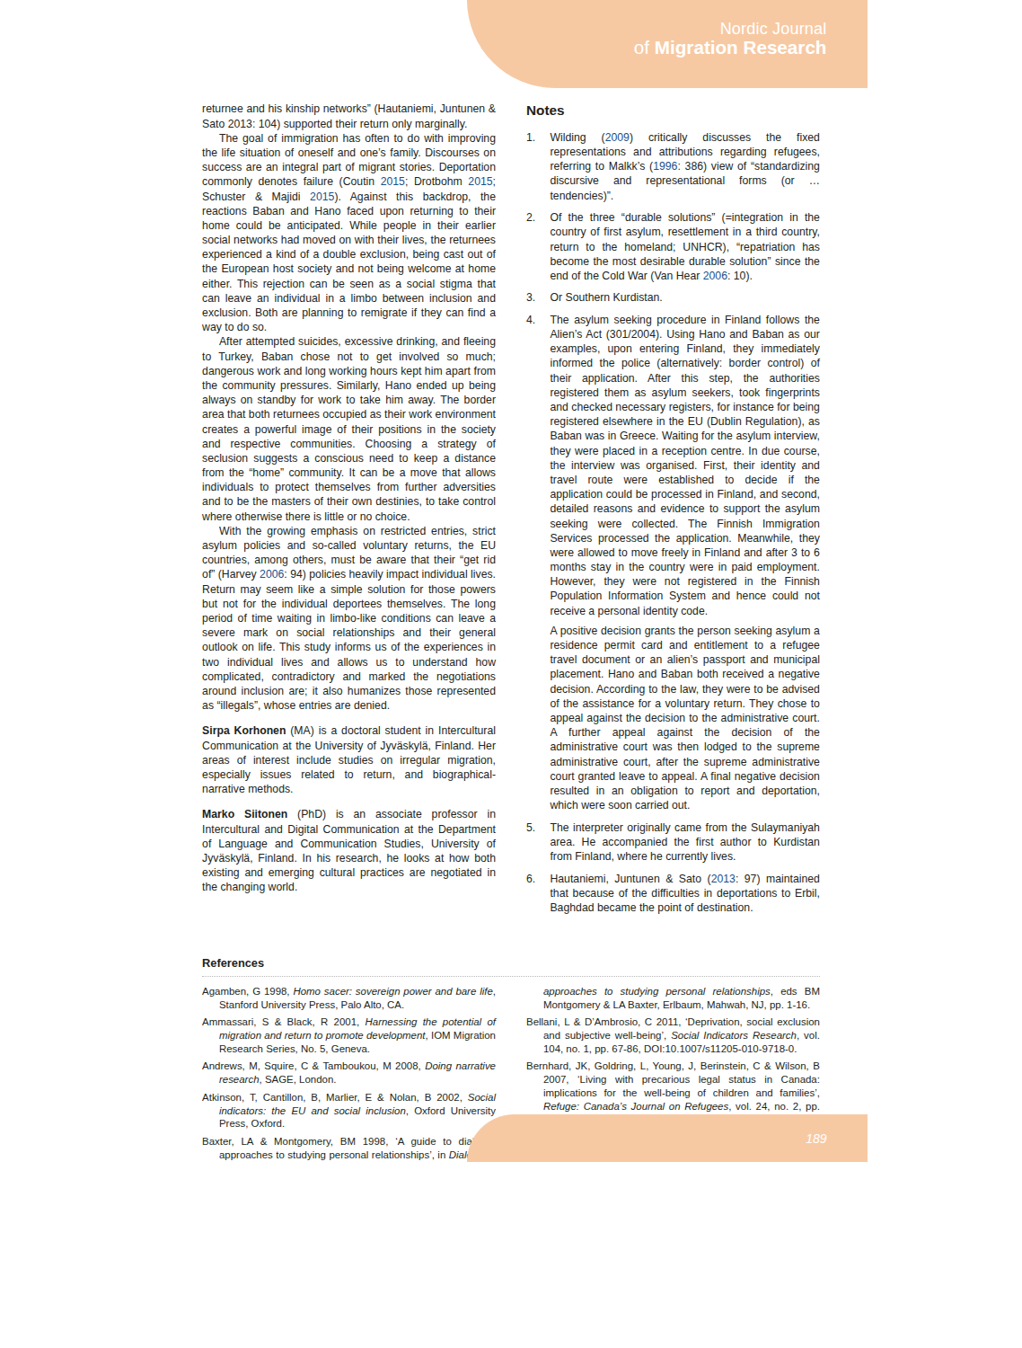Nordic Journal
of Migration Research
returnee and his kinship networks” (Hautaniemi, Juntunen & Sato 2013: 104) supported their return only marginally.
The goal of immigration has often to do with improving the life situation of oneself and one’s family. Discourses on success are an integral part of migrant stories. Deportation commonly denotes failure (Coutin 2015; Drotbohm 2015; Schuster & Majidi 2015). Against this backdrop, the reactions Baban and Hano faced upon returning to their home could be anticipated. While people in their earlier social networks had moved on with their lives, the returnees experienced a kind of a double exclusion, being cast out of the European host society and not being welcome at home either. This rejection can be seen as a social stigma that can leave an individual in a limbo between inclusion and exclusion. Both are planning to remigrate if they can find a way to do so.
After attempted suicides, excessive drinking, and fleeing to Turkey, Baban chose not to get involved so much; dangerous work and long working hours kept him apart from the community pressures. Similarly, Hano ended up being always on standby for work to take him away. The border area that both returnees occupied as their work environment creates a powerful image of their positions in the society and respective communities. Choosing a strategy of seclusion suggests a conscious need to keep a distance from the “home” community. It can be a move that allows individuals to protect themselves from further adversities and to be the masters of their own destinies, to take control where otherwise there is little or no choice.
With the growing emphasis on restricted entries, strict asylum policies and so-called voluntary returns, the EU countries, among others, must be aware that their “get rid of” (Harvey 2006: 94) policies heavily impact individual lives. Return may seem like a simple solution for those powers but not for the individual deportees themselves. The long period of time waiting in limbo-like conditions can leave a severe mark on social relationships and their general outlook on life. This study informs us of the experiences in two individual lives and allows us to understand how complicated, contradictory and marked the negotiations around inclusion are; it also humanizes those represented as “illegals”, whose entries are denied.
Sirpa Korhonen (MA) is a doctoral student in Intercultural Communication at the University of Jyväskylä, Finland. Her areas of interest include studies on irregular migration, especially issues related to return, and biographical-narrative methods.
Marko Siitonen (PhD) is an associate professor in Intercultural and Digital Communication at the Department of Language and Communication Studies, University of Jyväskylä, Finland. In his research, he looks at how both existing and emerging cultural practices are negotiated in the changing world.
Notes
Wilding (2009) critically discusses the fixed representations and attributions regarding refugees, referring to Malkk’s (1996: 386) view of “standardizing discursive and representational forms (or … tendencies)”.
Of the three “durable solutions” (=integration in the country of first asylum, resettlement in a third country, return to the homeland; UNHCR), “repatriation has become the most desirable durable solution” since the end of the Cold War (Van Hear 2006: 10).
Or Southern Kurdistan.
The asylum seeking procedure in Finland follows the Alien’s Act (301/2004). Using Hano and Baban as our examples, upon entering Finland, they immediately informed the police (alternatively: border control) of their application. After this step, the authorities registered them as asylum seekers, took fingerprints and checked necessary registers, for instance for being registered elsewhere in the EU (Dublin Regulation), as Baban was in Greece. Waiting for the asylum interview, they were placed in a reception centre. In due course, the interview was organised. First, their identity and travel route were established to decide if the application could be processed in Finland, and second, detailed reasons and evidence to support the asylum seeking were collected. The Finnish Immigration Services processed the application. Meanwhile, they were allowed to move freely in Finland and after 3 to 6 months stay in the country were in paid employment. However, they were not registered in the Finnish Population Information System and hence could not receive a personal identity code.
A positive decision grants the person seeking asylum a residence permit card and entitlement to a refugee travel document or an alien’s passport and municipal placement. Hano and Baban both received a negative decision. According to the law, they were to be advised of the assistance for a voluntary return. They chose to appeal against the decision to the administrative court. A further appeal against the decision of the administrative court was then lodged to the supreme administrative court, after the supreme administrative court granted leave to appeal. A final negative decision resulted in an obligation to report and deportation, which were soon carried out.
The interpreter originally came from the Sulaymaniyah area. He accompanied the first author to Kurdistan from Finland, where he currently lives.
Hautaniemi, Juntunen & Sato (2013: 97) maintained that because of the difficulties in deportations to Erbil, Baghdad became the point of destination.
References
Agamben, G 1998, Homo sacer: sovereign power and bare life, Stanford University Press, Palo Alto, CA.
Ammassari, S & Black, R 2001, Harnessing the potential of migration and return to promote development, IOM Migration Research Series, No. 5, Geneva.
Andrews, M, Squire, C & Tamboukou, M 2008, Doing narrative research, SAGE, London.
Atkinson, T, Cantillon, B, Marlier, E & Nolan, B 2002, Social indicators: the EU and social inclusion, Oxford University Press, Oxford.
Baxter, LA & Montgomery, BM 1998, ‘A guide to dialectic approaches to studying personal relationships’, in Dialectical approaches to studying personal relationships, eds BM Montgomery & LA Baxter, Erlbaum, Mahwah, NJ, pp. 1-16.
Bellani, L & D’Ambrosio, C 2011, ‘Deprivation, social exclusion and subjective well-being’, Social Indicators Research, vol. 104, no. 1, pp. 67-86, DOI:10.1007/s11205-010-9718-0.
Bernhard, JK, Goldring, L, Young, J, Berinstein, C & Wilson, B 2007, ‘Living with precarious legal status in Canada: implications for the well-being of children and families’, Refuge: Canada’s Journal on Refugees, vol. 24, no. 2, pp. 101-114.
Blackhart, GC, Nelson, B, Knowles, ML & Baumeister, RF 2009, ‘Rejection elicits emotional reactions but neither causes
189